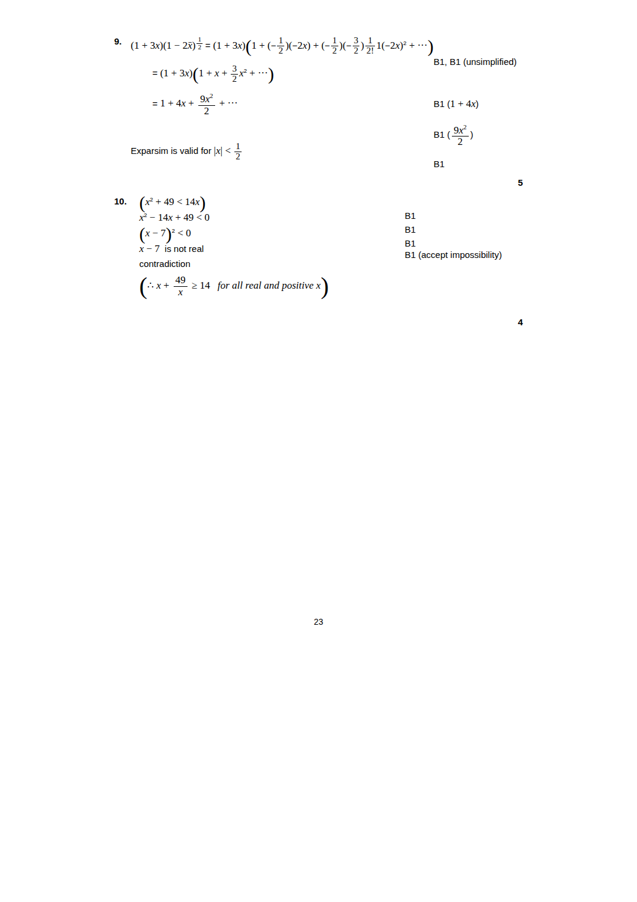| 9. | ( 1 + 3 x )( 1 − 2 x ) 1 2 − = ( 1 + 3 x ) ( 1 + ( − 1 2 )( − 2 x ) + ( − 1 2 )( − 3 2 ) 1 2! 1 ( − 2 x ) 2 + ··· ) = ( 1 + 3 x ) ( 1 + x + 3 2 x 2 + ··· ) = 1 + 4 x + 9 x 2 2 + ··· Exparsim is valid for / x / < 1 2 | B1, B1 (unsimplified) B1 ( 1 + 4 x ) B1 ( 9 x 2 2 ) B1 |
5
| 10. | ( x 2 + 49 < 14 x ) x 2 − 14 x + 49 < 0 ( x − 7 ) 2 < 0 x − 7 is not real contradiction ( ∴ x + 49 x ≥ 14 for all real and positive x ) | B1 B1 B1 B1 (accept impossibility) |
4
23